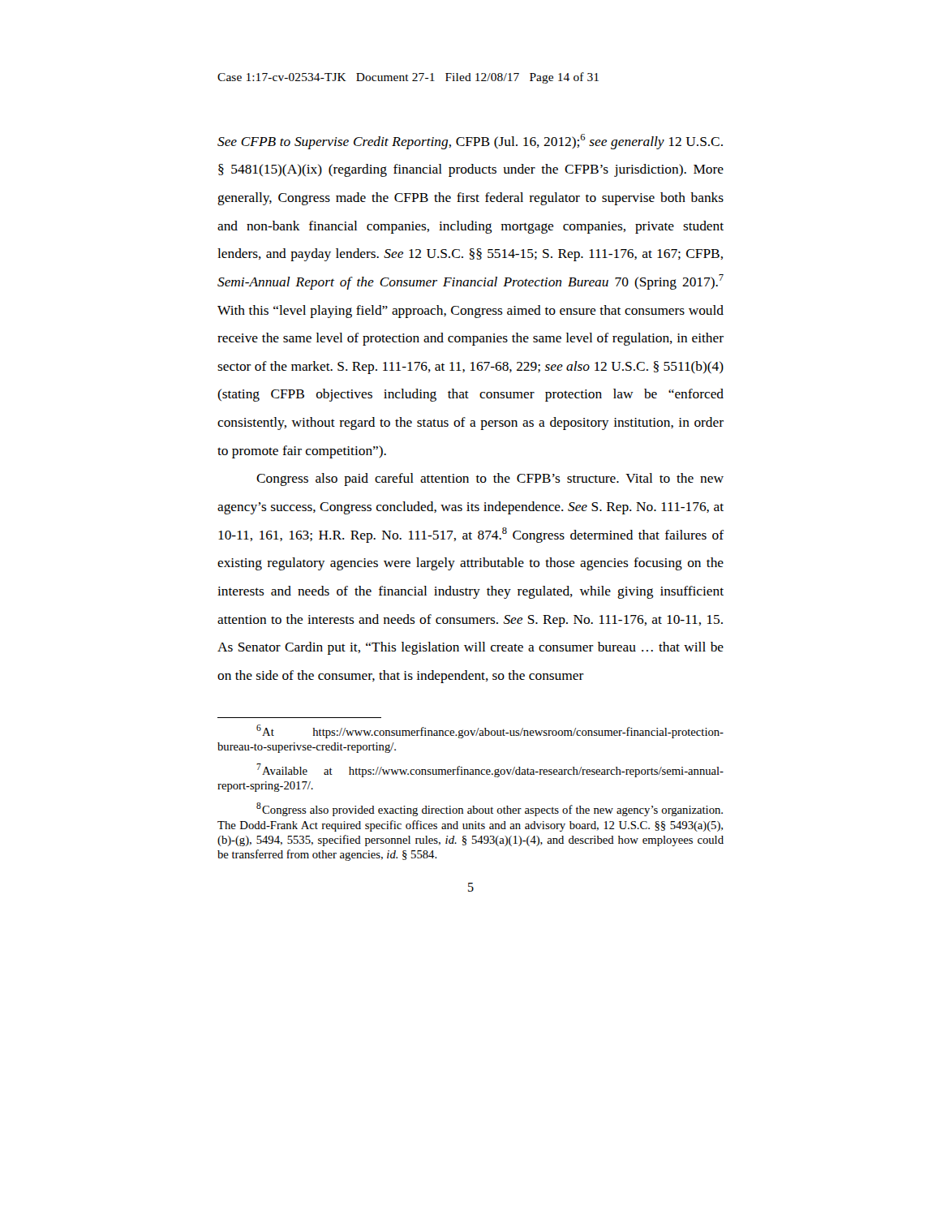Case 1:17-cv-02534-TJK Document 27-1 Filed 12/08/17 Page 14 of 31
See CFPB to Supervise Credit Reporting, CFPB (Jul. 16, 2012);6 see generally 12 U.S.C. § 5481(15)(A)(ix) (regarding financial products under the CFPB’s jurisdiction). More generally, Congress made the CFPB the first federal regulator to supervise both banks and non-bank financial companies, including mortgage companies, private student lenders, and payday lenders. See 12 U.S.C. §§ 5514-15; S. Rep. 111-176, at 167; CFPB, Semi-Annual Report of the Consumer Financial Protection Bureau 70 (Spring 2017).7 With this “level playing field” approach, Congress aimed to ensure that consumers would receive the same level of protection and companies the same level of regulation, in either sector of the market. S. Rep. 111-176, at 11, 167-68, 229; see also 12 U.S.C. § 5511(b)(4) (stating CFPB objectives including that consumer protection law be “enforced consistently, without regard to the status of a person as a depository institution, in order to promote fair competition”).
Congress also paid careful attention to the CFPB’s structure. Vital to the new agency’s success, Congress concluded, was its independence. See S. Rep. No. 111-176, at 10-11, 161, 163; H.R. Rep. No. 111-517, at 874.8 Congress determined that failures of existing regulatory agencies were largely attributable to those agencies focusing on the interests and needs of the financial industry they regulated, while giving insufficient attention to the interests and needs of consumers. See S. Rep. No. 111-176, at 10-11, 15. As Senator Cardin put it, “This legislation will create a consumer bureau … that will be on the side of the consumer, that is independent, so the consumer
6 At https://www.consumerfinance.gov/about-us/newsroom/consumer-financial-protection-bureau-to-superivse-credit-reporting/.
7 Available at https://www.consumerfinance.gov/data-research/research-reports/semi-annual-report-spring-2017/.
8 Congress also provided exacting direction about other aspects of the new agency’s organization. The Dodd-Frank Act required specific offices and units and an advisory board, 12 U.S.C. §§ 5493(a)(5), (b)-(g), 5494, 5535, specified personnel rules, id. § 5493(a)(1)-(4), and described how employees could be transferred from other agencies, id. § 5584.
5